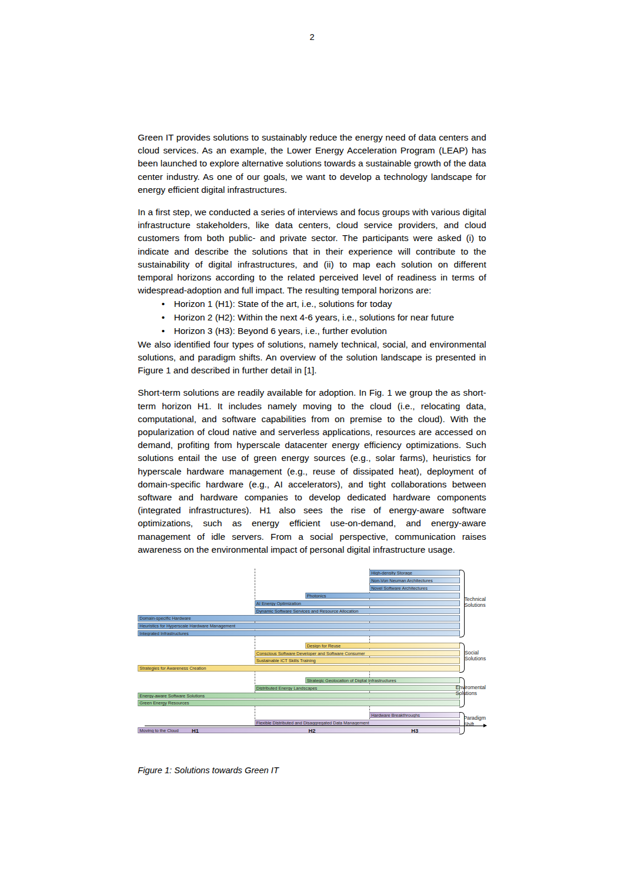2
Green IT provides solutions to sustainably reduce the energy need of data centers and cloud services. As an example, the Lower Energy Acceleration Program (LEAP) has been launched to explore alternative solutions towards a sustainable growth of the data center industry. As one of our goals, we want to develop a technology landscape for energy efficient digital infrastructures.
In a first step, we conducted a series of interviews and focus groups with various digital infrastructure stakeholders, like data centers, cloud service providers, and cloud customers from both public- and private sector. The participants were asked (i) to indicate and describe the solutions that in their experience will contribute to the sustainability of digital infrastructures, and (ii) to map each solution on different temporal horizons according to the related perceived level of readiness in terms of widespread-adoption and full impact. The resulting temporal horizons are:
Horizon 1 (H1): State of the art, i.e., solutions for today
Horizon 2 (H2): Within the next 4-6 years, i.e., solutions for near future
Horizon 3 (H3): Beyond 6 years, i.e., further evolution
We also identified four types of solutions, namely technical, social, and environmental solutions, and paradigm shifts. An overview of the solution landscape is presented in Figure 1 and described in further detail in [1].
Short-term solutions are readily available for adoption. In Fig. 1 we group the as short-term horizon H1. It includes namely moving to the cloud (i.e., relocating data, computational, and software capabilities from on premise to the cloud). With the popularization of cloud native and serverless applications, resources are accessed on demand, profiting from hyperscale datacenter energy efficiency optimizations. Such solutions entail the use of green energy sources (e.g., solar farms), heuristics for hyperscale hardware management (e.g., reuse of dissipated heat), deployment of domain-specific hardware (e.g., AI accelerators), and tight collaborations between software and hardware companies to develop dedicated hardware components (integrated infrastructures). H1 also sees the rise of energy-aware software optimizations, such as energy efficient use-on-demand, and energy-aware management of idle servers. From a social perspective, communication raises awareness on the environmental impact of personal digital infrastructure usage.
High-density Storage
Non-Von Neuman Architectures
Novel Software Architectures
Photonics
AI Energy Optimization
Dynamic Software Services and Resource Allocation
Domain-specific Hardware
Heuristics for Hyperscale Hardware Management
Integrated Infrastructures
Design for Reuse
Conscious Software Developer and Software Consumer
Sustainable ICT Skills Training
Strategies for Awareness Creation
Strategic Geolocation of Digital Infrastructures
Distributed Energy Landscapes
Energy-aware Software Solutions
Green Energy Resources
Hardware Breakthroughs
Flexible Distributed and Disaggregated Data Management
Moving to the Cloud
Technical
Solutions
Social
Solutions
Enviromental
Solutions
Paradigm
Shift
H1
H2
H3
Figure 1: Solutions towards Green IT